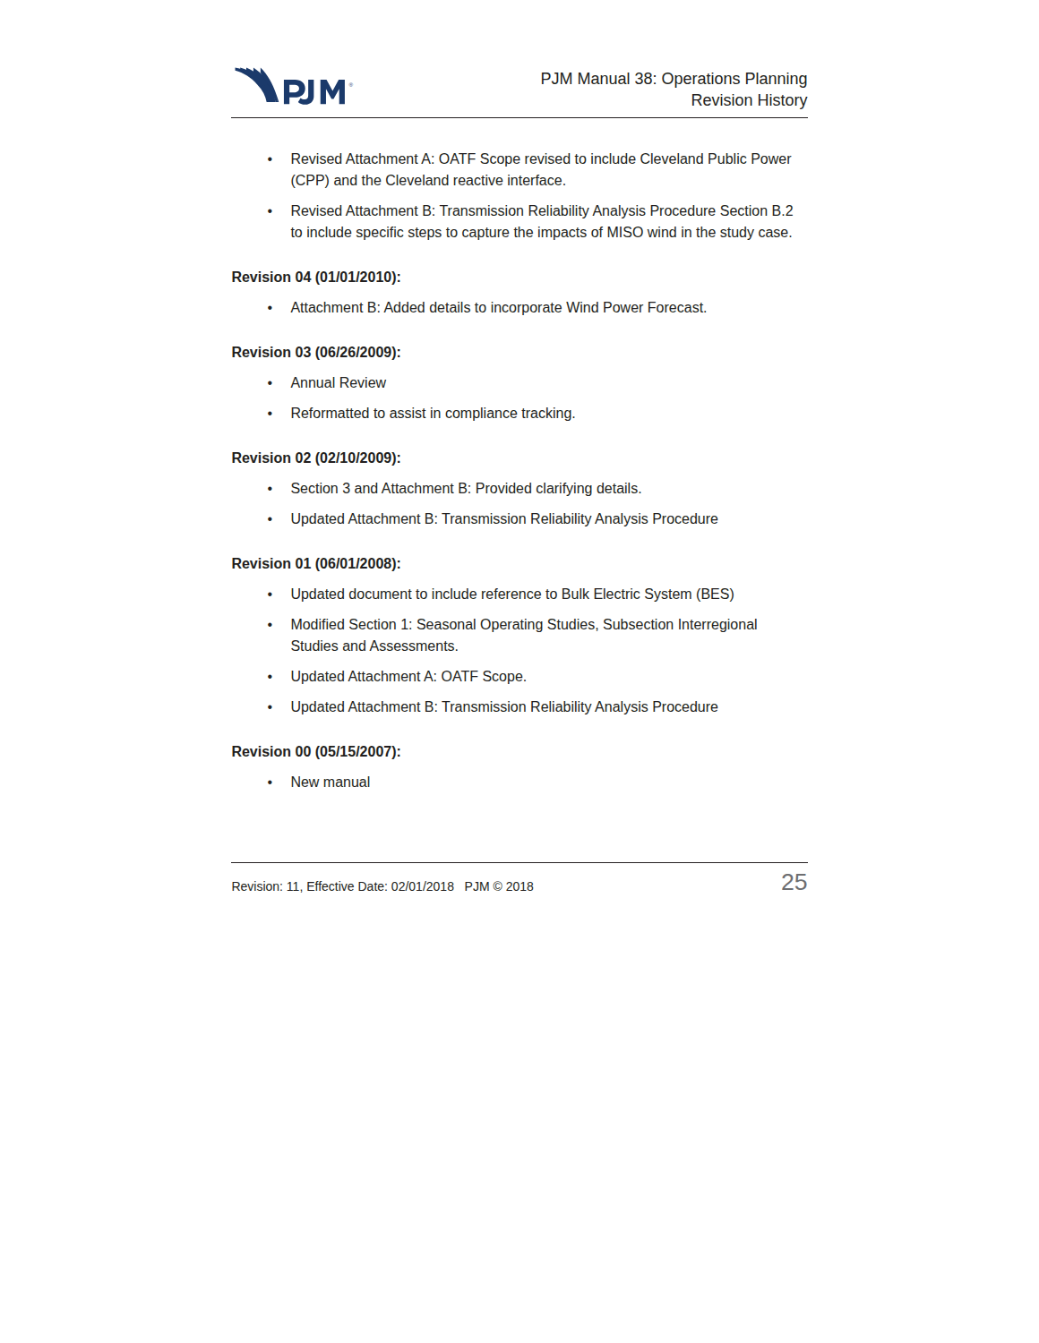®
PJM Manual 38: Operations Planning
Revision History
Revised Attachment A: OATF Scope revised to include Cleveland Public Power (CPP) and the Cleveland reactive interface.
Revised Attachment B: Transmission Reliability Analysis Procedure Section B.2 to include specific steps to capture the impacts of MISO wind in the study case.
Revision 04 (01/01/2010):
Attachment B: Added details to incorporate Wind Power Forecast.
Revision 03 (06/26/2009):
Annual Review
Reformatted to assist in compliance tracking.
Revision 02 (02/10/2009):
Section 3 and Attachment B: Provided clarifying details.
Updated Attachment B: Transmission Reliability Analysis Procedure
Revision 01 (06/01/2008):
Updated document to include reference to Bulk Electric System (BES)
Modified Section 1: Seasonal Operating Studies, Subsection Interregional Studies and Assessments.
Updated Attachment A: OATF Scope.
Updated Attachment B: Transmission Reliability Analysis Procedure
Revision 00 (05/15/2007):
New manual
Revision: 11, Effective Date: 02/01/2018 PJM © 2018
25